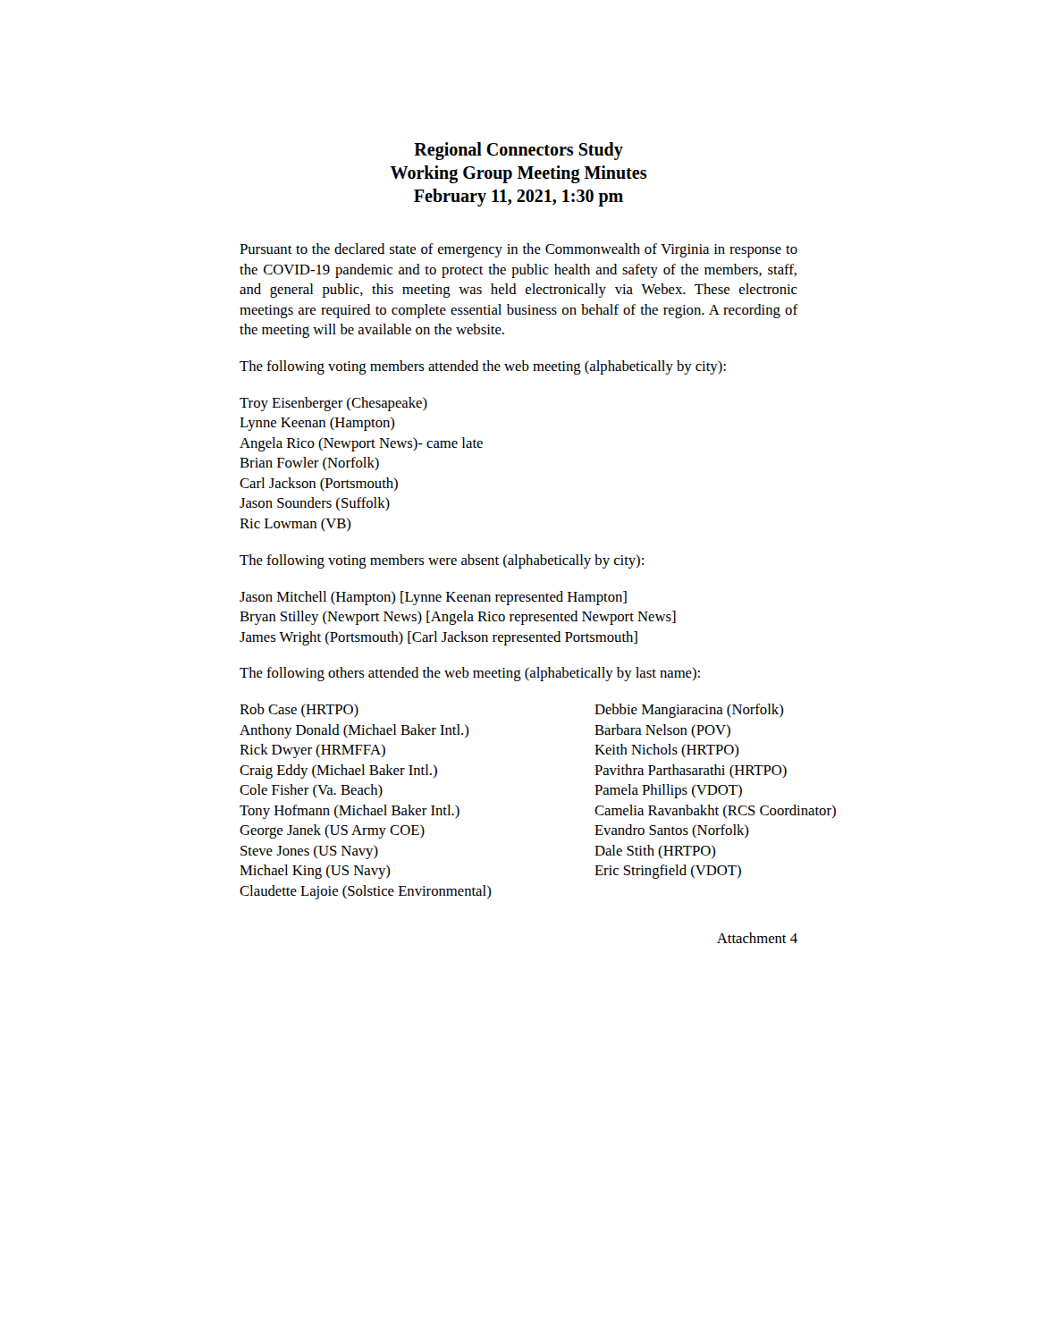Regional Connectors Study Working Group Meeting Minutes February 11, 2021, 1:30 pm
Pursuant to the declared state of emergency in the Commonwealth of Virginia in response to the COVID-19 pandemic and to protect the public health and safety of the members, staff, and general public, this meeting was held electronically via Webex. These electronic meetings are required to complete essential business on behalf of the region. A recording of the meeting will be available on the website.
The following voting members attended the web meeting (alphabetically by city):
Troy Eisenberger (Chesapeake)
Lynne Keenan (Hampton)
Angela Rico (Newport News)- came late
Brian Fowler (Norfolk)
Carl Jackson (Portsmouth)
Jason Sounders (Suffolk)
Ric Lowman (VB)
The following voting members were absent (alphabetically by city):
Jason Mitchell (Hampton) [Lynne Keenan represented Hampton]
Bryan Stilley (Newport News) [Angela Rico represented Newport News]
James Wright (Portsmouth) [Carl Jackson represented Portsmouth]
The following others attended the web meeting (alphabetically by last name):
Rob Case (HRTPO)
Anthony Donald (Michael Baker Intl.)
Rick Dwyer (HRMFFA)
Craig Eddy (Michael Baker Intl.)
Cole Fisher (Va. Beach)
Tony Hofmann (Michael Baker Intl.)
George Janek (US Army COE)
Steve Jones (US Navy)
Michael King (US Navy)
Claudette Lajoie (Solstice Environmental)
Debbie Mangiaracina (Norfolk)
Barbara Nelson (POV)
Keith Nichols (HRTPO)
Pavithra Parthasarathi (HRTPO)
Pamela Phillips (VDOT)
Camelia Ravanbakht (RCS Coordinator)
Evandro Santos (Norfolk)
Dale Stith (HRTPO)
Eric Stringfield (VDOT)
Attachment 4